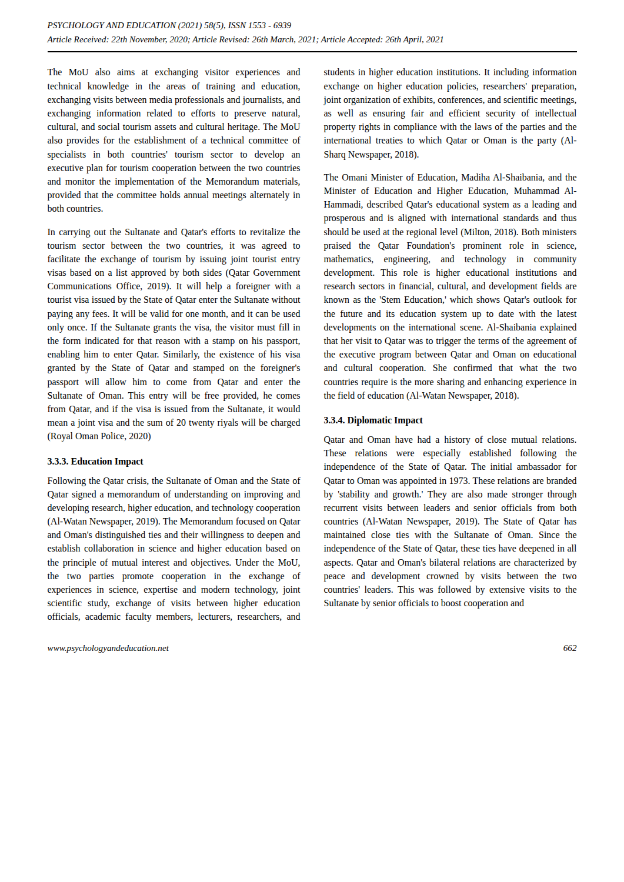PSYCHOLOGY AND EDUCATION (2021) 58(5), ISSN 1553 - 6939
Article Received: 22th November, 2020; Article Revised: 26th March, 2021; Article Accepted: 26th April, 2021
The MoU also aims at exchanging visitor experiences and technical knowledge in the areas of training and education, exchanging visits between media professionals and journalists, and exchanging information related to efforts to preserve natural, cultural, and social tourism assets and cultural heritage. The MoU also provides for the establishment of a technical committee of specialists in both countries' tourism sector to develop an executive plan for tourism cooperation between the two countries and monitor the implementation of the Memorandum materials, provided that the committee holds annual meetings alternately in both countries.
In carrying out the Sultanate and Qatar's efforts to revitalize the tourism sector between the two countries, it was agreed to facilitate the exchange of tourism by issuing joint tourist entry visas based on a list approved by both sides (Qatar Government Communications Office, 2019). It will help a foreigner with a tourist visa issued by the State of Qatar enter the Sultanate without paying any fees. It will be valid for one month, and it can be used only once. If the Sultanate grants the visa, the visitor must fill in the form indicated for that reason with a stamp on his passport, enabling him to enter Qatar. Similarly, the existence of his visa granted by the State of Qatar and stamped on the foreigner's passport will allow him to come from Qatar and enter the Sultanate of Oman. This entry will be free provided, he comes from Qatar, and if the visa is issued from the Sultanate, it would mean a joint visa and the sum of 20 twenty riyals will be charged (Royal Oman Police, 2020)
3.3.3. Education Impact
Following the Qatar crisis, the Sultanate of Oman and the State of Qatar signed a memorandum of understanding on improving and developing research, higher education, and technology cooperation (Al-Watan Newspaper, 2019). The Memorandum focused on Qatar and Oman's distinguished ties and their willingness to deepen and establish collaboration in science and higher education based on the principle of mutual interest and objectives. Under the MoU, the two parties promote cooperation in the exchange of experiences in science, expertise and modern technology, joint scientific study, exchange of visits between higher education officials, academic faculty members, lecturers, researchers, and students in higher education institutions. It including information exchange on higher education policies, researchers' preparation, joint organization of exhibits, conferences, and scientific meetings, as well as ensuring fair and efficient security of intellectual property rights in compliance with the laws of the parties and the international treaties to which Qatar or Oman is the party (Al-Sharq Newspaper, 2018).
The Omani Minister of Education, Madiha Al-Shaibania, and the Minister of Education and Higher Education, Muhammad Al-Hammadi, described Qatar's educational system as a leading and prosperous and is aligned with international standards and thus should be used at the regional level (Milton, 2018). Both ministers praised the Qatar Foundation's prominent role in science, mathematics, engineering, and technology in community development. This role is higher educational institutions and research sectors in financial, cultural, and development fields are known as the 'Stem Education,' which shows Qatar's outlook for the future and its education system up to date with the latest developments on the international scene. Al-Shaibania explained that her visit to Qatar was to trigger the terms of the agreement of the executive program between Qatar and Oman on educational and cultural cooperation. She confirmed that what the two countries require is the more sharing and enhancing experience in the field of education (Al-Watan Newspaper, 2018).
3.3.4. Diplomatic Impact
Qatar and Oman have had a history of close mutual relations. These relations were especially established following the independence of the State of Qatar. The initial ambassador for Qatar to Oman was appointed in 1973. These relations are branded by 'stability and growth.' They are also made stronger through recurrent visits between leaders and senior officials from both countries (Al-Watan Newspaper, 2019). The State of Qatar has maintained close ties with the Sultanate of Oman. Since the independence of the State of Qatar, these ties have deepened in all aspects. Qatar and Oman's bilateral relations are characterized by peace and development crowned by visits between the two countries' leaders. This was followed by extensive visits to the Sultanate by senior officials to boost cooperation and
www.psychologyandeducation.net 662